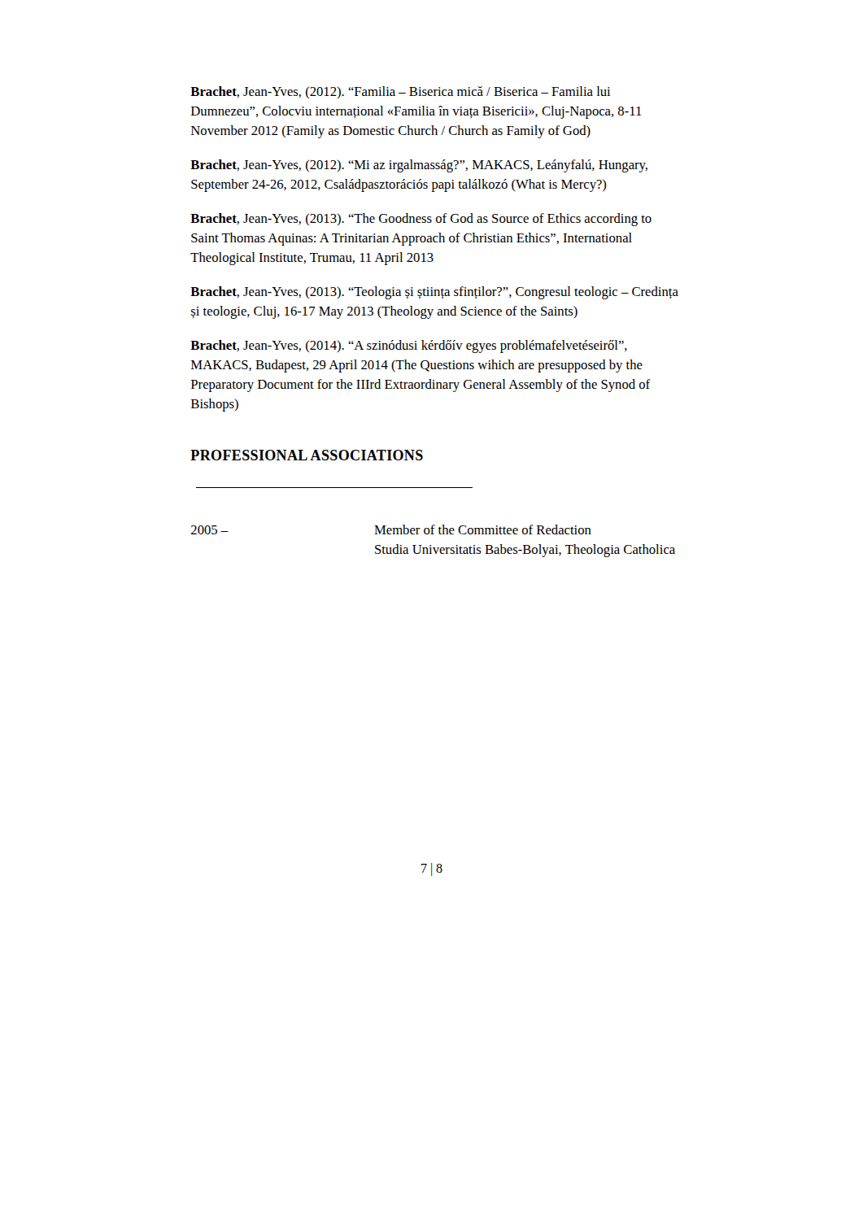Brachet, Jean-Yves, (2012). “Familia – Biserica mică / Biserica – Familia lui Dumnezeu”, Colocviu internațional «Familia în viața Bisericii», Cluj-Napoca, 8-11 November 2012 (Family as Domestic Church / Church as Family of God)
Brachet, Jean-Yves, (2012). “Mi az irgalmasság?”, MAKACS, Leányfalú, Hungary, September 24-26, 2012, Családpasztorációs papi találkozó (What is Mercy?)
Brachet, Jean-Yves, (2013). “The Goodness of God as Source of Ethics according to Saint Thomas Aquinas: A Trinitarian Approach of Christian Ethics”, International Theological Institute, Trumau, 11 April 2013
Brachet, Jean-Yves, (2013). “Teologia și știința sfinților?”, Congresul teologic – Credința și teologie, Cluj, 16-17 May 2013 (Theology and Science of the Saints)
Brachet, Jean-Yves, (2014). “A szinódusi kérdőív egyes problémafelvetéseiről”, MAKACS, Budapest, 29 April 2014 (The Questions wihich are presupposed by the Preparatory Document for the IIIrd Extraordinary General Assembly of the Synod of Bishops)
PROFESSIONAL ASSOCIATIONS
| 2005 – | Member of the Committee of Redaction Studia Universitatis Babes-Bolyai, Theologia Catholica |
7 | 8